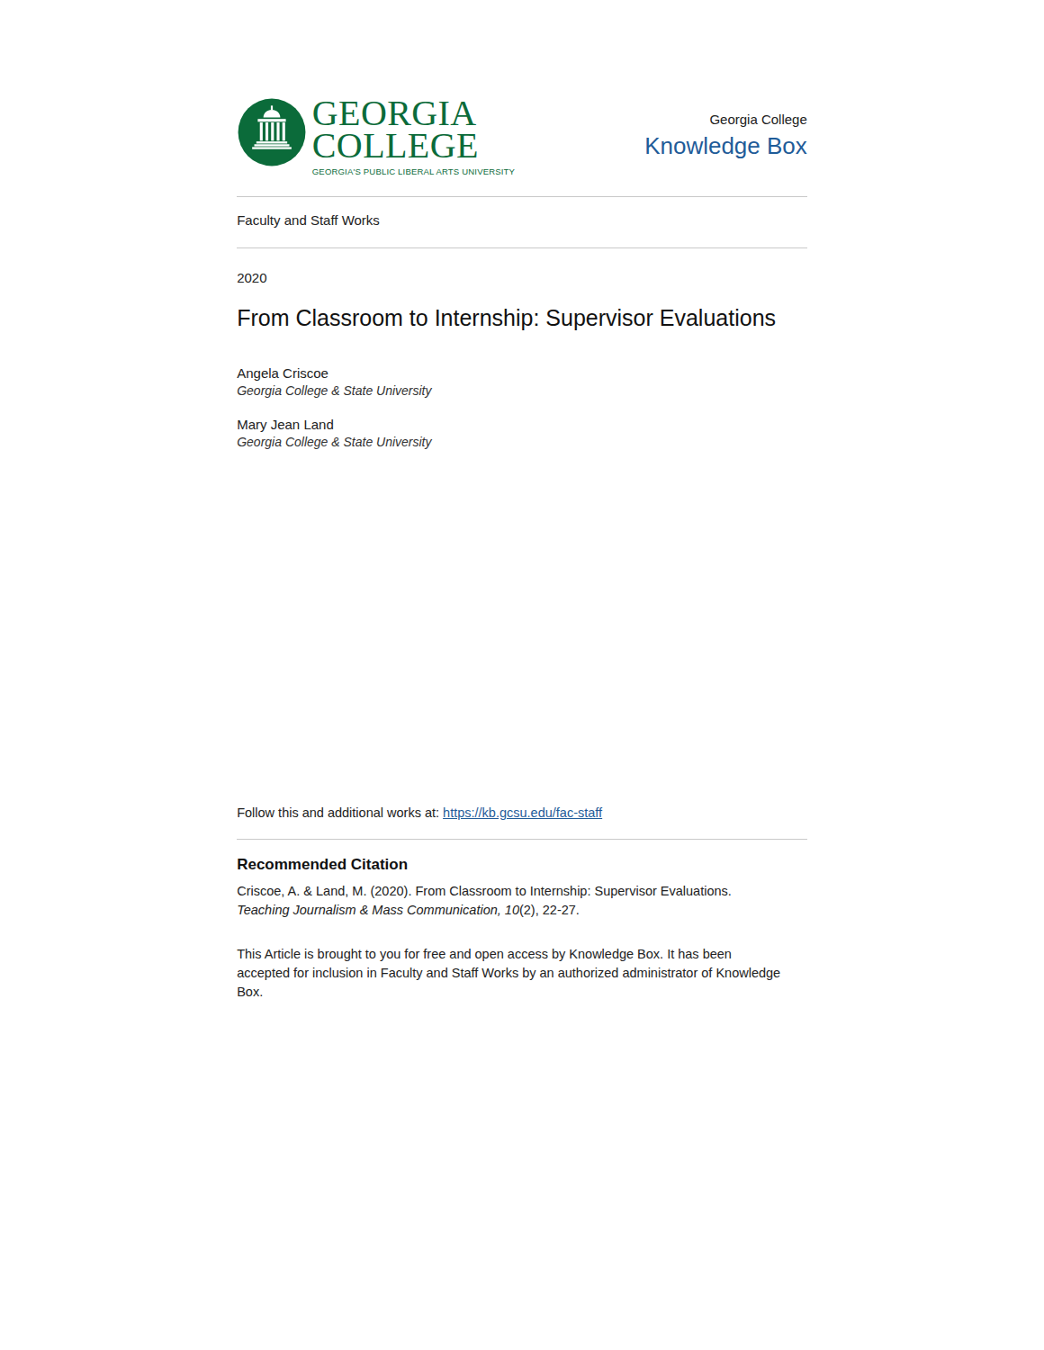GEORGIA COLLEGE GEORGIA'S PUBLIC LIBERAL ARTS UNIVERSITY
Georgia College
Knowledge Box
Faculty and Staff Works
2020
From Classroom to Internship: Supervisor Evaluations
Angela Criscoe
Georgia College & State University
Mary Jean Land
Georgia College & State University
Follow this and additional works at: https://kb.gcsu.edu/fac-staff
Recommended Citation
Criscoe, A. & Land, M. (2020). From Classroom to Internship: Supervisor Evaluations. Teaching Journalism & Mass Communication, 10(2), 22-27.
This Article is brought to you for free and open access by Knowledge Box. It has been accepted for inclusion in Faculty and Staff Works by an authorized administrator of Knowledge Box.